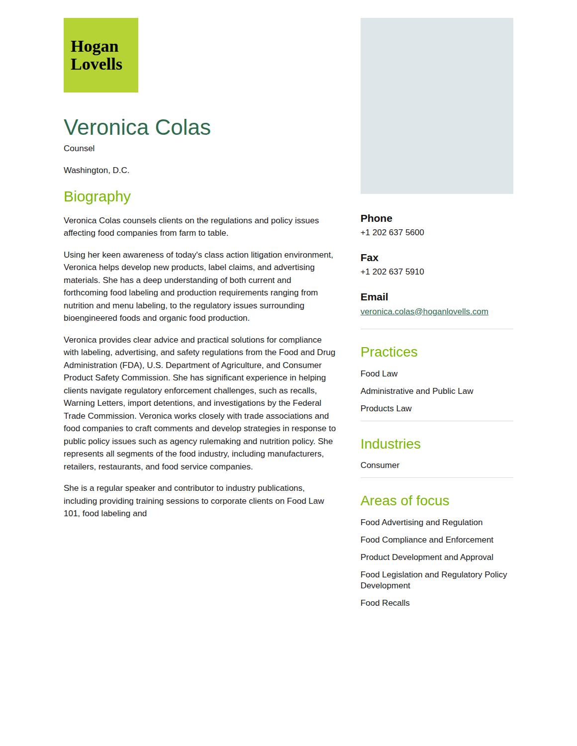Hogan
Lovells
Veronica Colas
Counsel
Washington, D.C.
Biography
Veronica Colas counsels clients on the regulations and policy issues affecting food companies from farm to table.
Using her keen awareness of today's class action litigation environment, Veronica helps develop new products, label claims, and advertising materials. She has a deep understanding of both current and forthcoming food labeling and production requirements ranging from nutrition and menu labeling, to the regulatory issues surrounding bioengineered foods and organic food production.
Veronica provides clear advice and practical solutions for compliance with labeling, advertising, and safety regulations from the Food and Drug Administration (FDA), U.S. Department of Agriculture, and Consumer Product Safety Commission. She has significant experience in helping clients navigate regulatory enforcement challenges, such as recalls, Warning Letters, import detentions, and investigations by the Federal Trade Commission. Veronica works closely with trade associations and food companies to craft comments and develop strategies in response to public policy issues such as agency rulemaking and nutrition policy. She represents all segments of the food industry, including manufacturers, retailers, restaurants, and food service companies.
She is a regular speaker and contributor to industry publications, including providing training sessions to corporate clients on Food Law 101, food labeling and
Phone
+1 202 637 5600
Fax
+1 202 637 5910
Email
veronica.colas@hoganlovells.com
Practices
Food Law
Administrative and Public Law
Products Law
Industries
Consumer
Areas of focus
Food Advertising and Regulation
Food Compliance and Enforcement
Product Development and Approval
Food Legislation and Regulatory Policy Development
Food Recalls